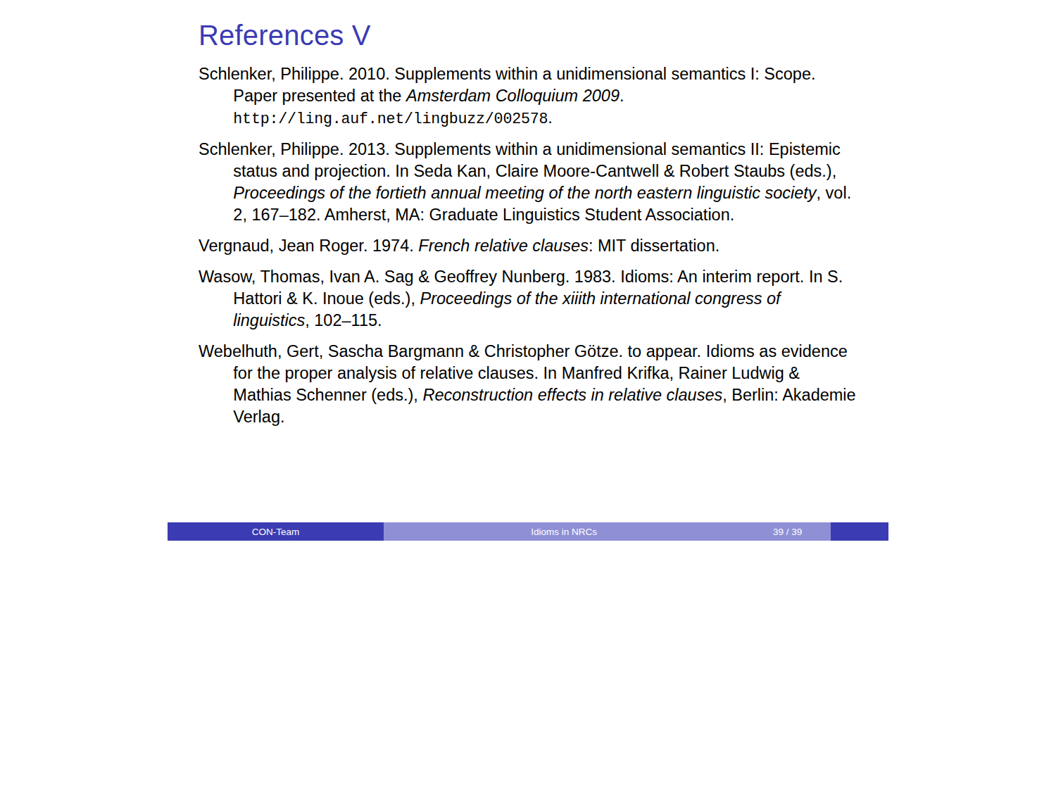References V
Schlenker, Philippe. 2010. Supplements within a unidimensional semantics I: Scope. Paper presented at the Amsterdam Colloquium 2009. http://ling.auf.net/lingbuzz/002578.
Schlenker, Philippe. 2013. Supplements within a unidimensional semantics II: Epistemic status and projection. In Seda Kan, Claire Moore-Cantwell & Robert Staubs (eds.), Proceedings of the fortieth annual meeting of the north eastern linguistic society, vol. 2, 167–182. Amherst, MA: Graduate Linguistics Student Association.
Vergnaud, Jean Roger. 1974. French relative clauses: MIT dissertation.
Wasow, Thomas, Ivan A. Sag & Geoffrey Nunberg. 1983. Idioms: An interim report. In S. Hattori & K. Inoue (eds.), Proceedings of the xiiith international congress of linguistics, 102–115.
Webelhuth, Gert, Sascha Bargmann & Christopher Götze. to appear. Idioms as evidence for the proper analysis of relative clauses. In Manfred Krifka, Rainer Ludwig & Mathias Schenner (eds.), Reconstruction effects in relative clauses, Berlin: Akademie Verlag.
CON-Team
Idioms in NRCs
39 / 39